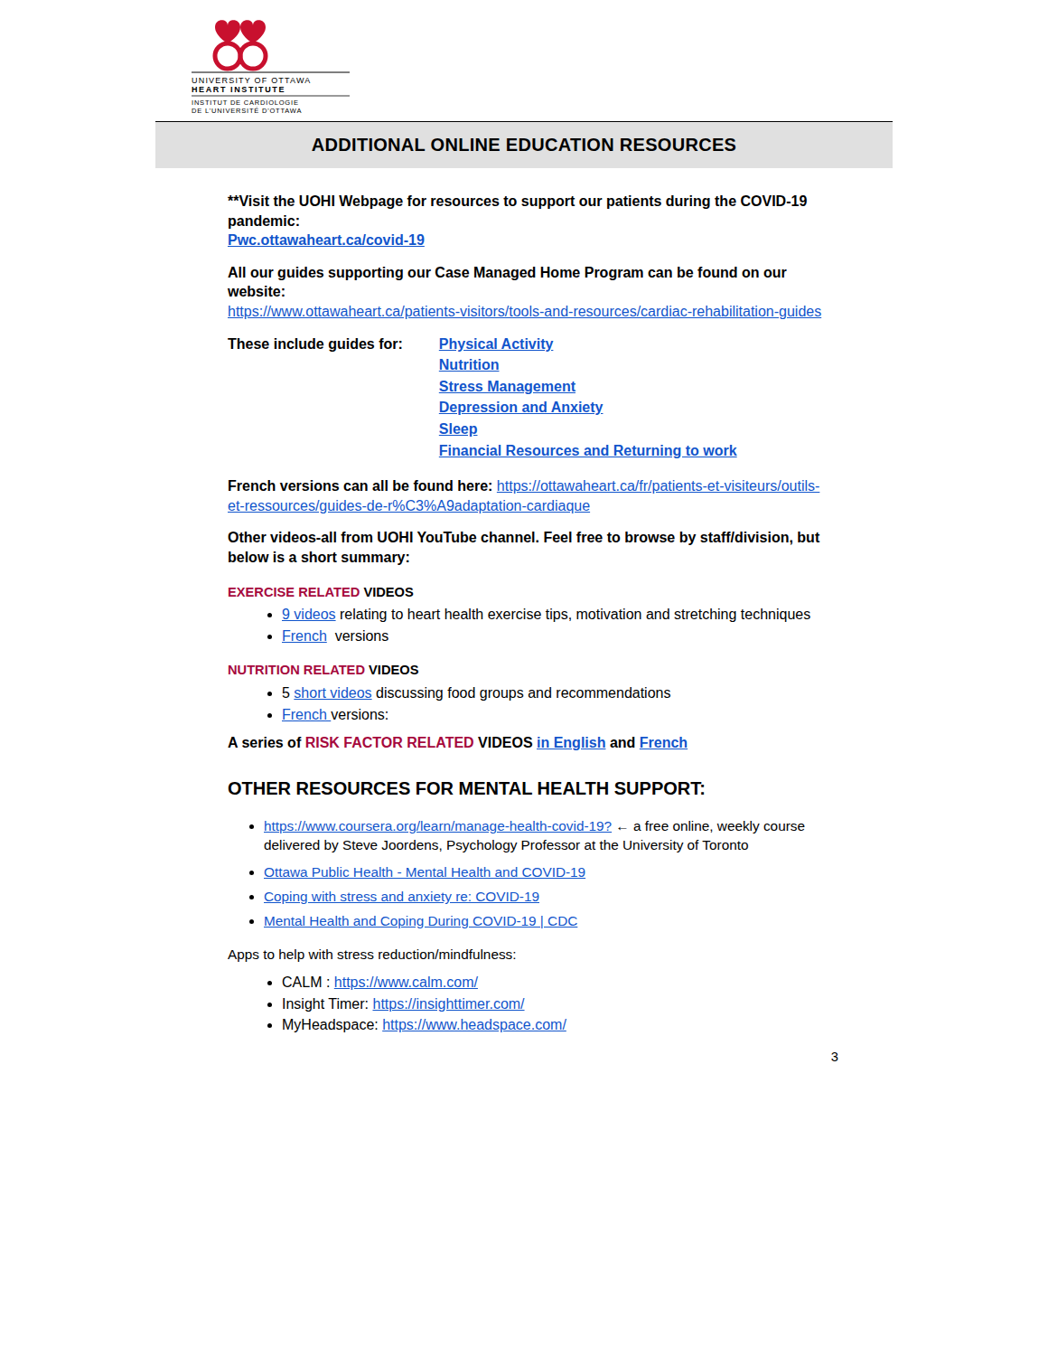UNIVERSITY OF OTTAWA HEART INSTITUTE INSTITUT DE CARDIOLOGIE DE L'UNIVERSITÉ D'OTTAWA
ADDITIONAL ONLINE EDUCATION RESOURCES
**Visit the UOHI Webpage for resources to support our patients during the COVID-19 pandemic:
Pwc.ottawaheart.ca/covid-19
All our guides supporting our Case Managed Home Program can be found on our website:
https://www.ottawaheart.ca/patients-visitors/tools-and-resources/cardiac-rehabilitation-guides
| These include guides for: | Physical Activity Nutrition Stress Management Depression and Anxiety Sleep Financial Resources and Returning to work |
French versions can all be found here: https://ottawaheart.ca/fr/patients-et-visiteurs/outils-et-ressources/guides-de-r%C3%A9adaptation-cardiaque
Other videos-all from UOHI YouTube channel. Feel free to browse by staff/division, but below is a short summary:
EXERCISE RELATED VIDEOS
9 videos relating to heart health exercise tips, motivation and stretching techniques
French versions
NUTRITION RELATED VIDEOS
5 short videos discussing food groups and recommendations
French versions:
A series of RISK FACTOR RELATED VIDEOS in English and French
OTHER RESOURCES FOR MENTAL HEALTH SUPPORT:
https://www.coursera.org/learn/manage-health-covid-19? ← a free online, weekly course delivered by Steve Joordens, Psychology Professor at the University of Toronto
Ottawa Public Health - Mental Health and COVID-19
Coping with stress and anxiety re: COVID-19
Mental Health and Coping During COVID-19 | CDC
Apps to help with stress reduction/mindfulness:
CALM : https://www.calm.com/
Insight Timer: https://insighttimer.com/
MyHeadspace: https://www.headspace.com/
3